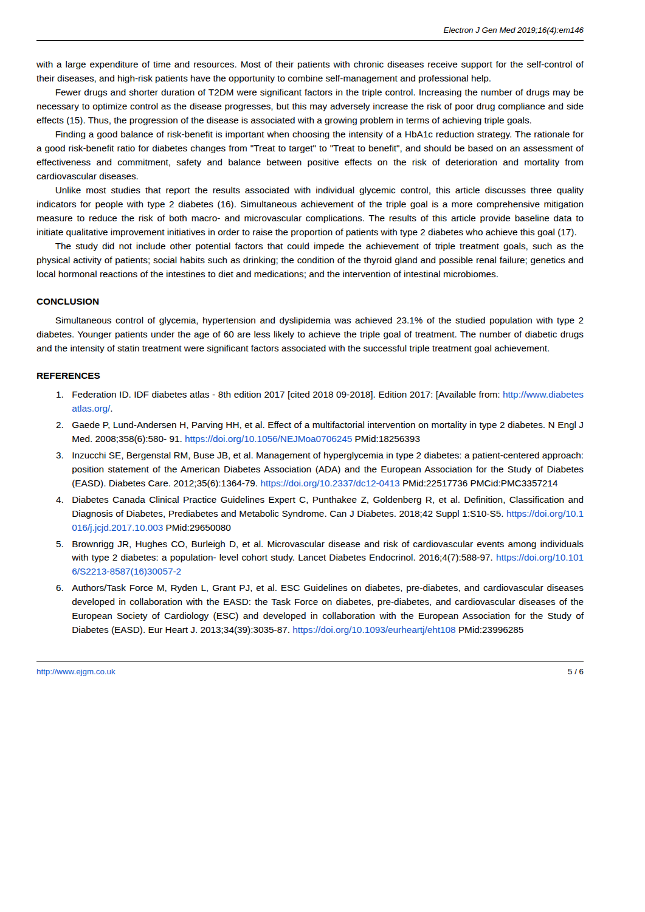Electron J Gen Med 2019;16(4):em146
with a large expenditure of time and resources. Most of their patients with chronic diseases receive support for the self-control of their diseases, and high-risk patients have the opportunity to combine self-management and professional help.
Fewer drugs and shorter duration of T2DM were significant factors in the triple control. Increasing the number of drugs may be necessary to optimize control as the disease progresses, but this may adversely increase the risk of poor drug compliance and side effects (15). Thus, the progression of the disease is associated with a growing problem in terms of achieving triple goals.
Finding a good balance of risk-benefit is important when choosing the intensity of a HbA1c reduction strategy. The rationale for a good risk-benefit ratio for diabetes changes from "Treat to target" to "Treat to benefit", and should be based on an assessment of effectiveness and commitment, safety and balance between positive effects on the risk of deterioration and mortality from cardiovascular diseases.
Unlike most studies that report the results associated with individual glycemic control, this article discusses three quality indicators for people with type 2 diabetes (16). Simultaneous achievement of the triple goal is a more comprehensive mitigation measure to reduce the risk of both macro- and microvascular complications. The results of this article provide baseline data to initiate qualitative improvement initiatives in order to raise the proportion of patients with type 2 diabetes who achieve this goal (17).
The study did not include other potential factors that could impede the achievement of triple treatment goals, such as the physical activity of patients; social habits such as drinking; the condition of the thyroid gland and possible renal failure; genetics and local hormonal reactions of the intestines to diet and medications; and the intervention of intestinal microbiomes.
Conclusion
Simultaneous control of glycemia, hypertension and dyslipidemia was achieved 23.1% of the studied population with type 2 diabetes. Younger patients under the age of 60 are less likely to achieve the triple goal of treatment. The number of diabetic drugs and the intensity of statin treatment were significant factors associated with the successful triple treatment goal achievement.
References
Federation ID. IDF diabetes atlas - 8th edition 2017 [cited 2018 09-2018]. Edition 2017: [Available from: http://www.diabetesatlas.org/.
Gaede P, Lund-Andersen H, Parving HH, et al. Effect of a multifactorial intervention on mortality in type 2 diabetes. N Engl J Med. 2008;358(6):580- 91. https://doi.org/10.1056/NEJMoa0706245 PMid:18256393
Inzucchi SE, Bergenstal RM, Buse JB, et al. Management of hyperglycemia in type 2 diabetes: a patient-centered approach: position statement of the American Diabetes Association (ADA) and the European Association for the Study of Diabetes (EASD). Diabetes Care. 2012;35(6):1364-79. https://doi.org/10.2337/dc12-0413 PMid:22517736 PMCid:PMC3357214
Diabetes Canada Clinical Practice Guidelines Expert C, Punthakee Z, Goldenberg R, et al. Definition, Classification and Diagnosis of Diabetes, Prediabetes and Metabolic Syndrome. Can J Diabetes. 2018;42 Suppl 1:S10-S5. https://doi.org/10.1016/j.jcjd.2017.10.003 PMid:29650080
Brownrigg JR, Hughes CO, Burleigh D, et al. Microvascular disease and risk of cardiovascular events among individuals with type 2 diabetes: a population- level cohort study. Lancet Diabetes Endocrinol. 2016;4(7):588-97. https://doi.org/10.1016/S2213-8587(16)30057-2
Authors/Task Force M, Ryden L, Grant PJ, et al. ESC Guidelines on diabetes, pre-diabetes, and cardiovascular diseases developed in collaboration with the EASD: the Task Force on diabetes, pre-diabetes, and cardiovascular diseases of the European Society of Cardiology (ESC) and developed in collaboration with the European Association for the Study of Diabetes (EASD). Eur Heart J. 2013;34(39):3035-87. https://doi.org/10.1093/eurheartj/eht108 PMid:23996285
http://www.ejgm.co.uk 5 / 6